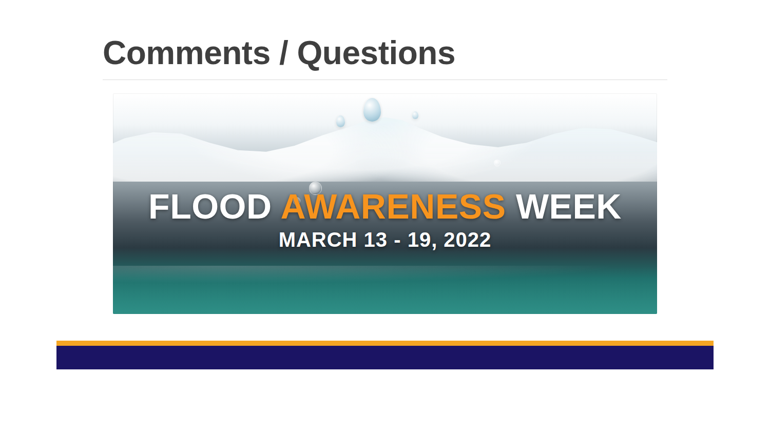Comments / Questions
FLOOD AWARENESS WEEK
MARCH 13 - 19, 2022